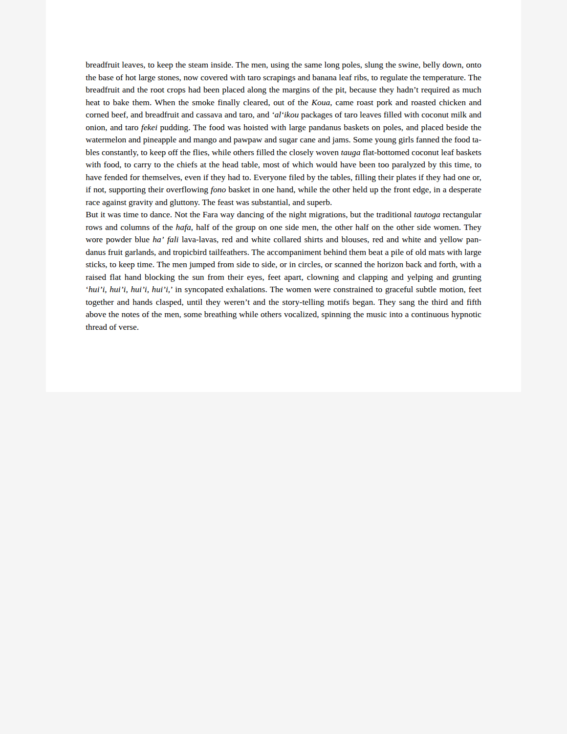breadfruit leaves, to keep the steam inside. The men, using the same long poles, slung the swine, belly down, onto the base of hot large stones, now covered with taro scrapings and banana leaf ribs, to regulate the temperature. The breadfruit and the root crops had been placed along the margins of the pit, because they hadn’t required as much heat to bake them. When the smoke finally cleared, out of the Koua, came roast pork and roasted chicken and corned beef, and breadfruit and cassava and taro, and ‘al‘ikou packages of taro leaves filled with coconut milk and onion, and taro fekei pudding. The food was hoisted with large pandanus baskets on poles, and placed beside the watermelon and pineapple and mango and pawpaw and sugar cane and jams. Some young girls fanned the food tables constantly, to keep off the flies, while others filled the closely woven tauga flat-bottomed coconut leaf baskets with food, to carry to the chiefs at the head table, most of which would have been too paralyzed by this time, to have fended for themselves, even if they had to. Everyone filed by the tables, filling their plates if they had one or, if not, supporting their overflowing fono basket in one hand, while the other held up the front edge, in a desperate race against gravity and gluttony. The feast was substantial, and superb.
But it was time to dance. Not the Fara way dancing of the night migrations, but the traditional tautoga rectangular rows and columns of the hafa, half of the group on one side men, the other half on the other side women. They wore powder blue haʼ fali lava-lavas, red and white collared shirts and blouses, red and white and yellow pandanus fruit garlands, and tropicbird tailfeathers. The accompaniment behind them beat a pile of old mats with large sticks, to keep time. The men jumped from side to side, or in circles, or scanned the horizon back and forth, with a raised flat hand blocking the sun from their eyes, feet apart, clowning and clapping and yelping and grunting ‘huiʼi, huiʼi, huiʼi, huiʼi,’ in syncopated exhalations. The women were constrained to graceful subtle motion, feet together and hands clasped, until they weren’t and the story-telling motifs began. They sang the third and fifth above the notes of the men, some breathing while others vocalized, spinning the music into a continuous hypnotic thread of verse.